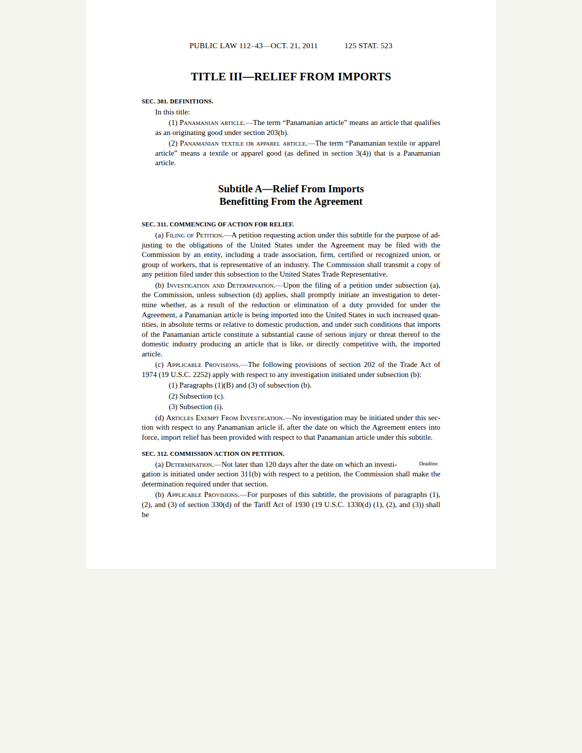PUBLIC LAW 112–43—OCT. 21, 2011 125 STAT. 523
TITLE III—RELIEF FROM IMPORTS
SEC. 301. DEFINITIONS.
In this title:
(1) Panamanian article.—The term “Panamanian article” means an article that qualifies as an originating good under section 203(b).
(2) Panamanian textile or apparel article.—The term “Panamanian textile or apparel article” means a textile or apparel good (as defined in section 3(4)) that is a Panamanian article.
Subtitle A—Relief From Imports
Benefitting From the Agreement
SEC. 311. COMMENCING OF ACTION FOR RELIEF.
(a) Filing of Petition.—A petition requesting action under this subtitle for the purpose of adjusting to the obligations of the United States under the Agreement may be filed with the Commission by an entity, including a trade association, firm, certified or recognized union, or group of workers, that is representative of an industry. The Commission shall transmit a copy of any petition filed under this subsection to the United States Trade Representative.
(b) Investigation and Determination.—Upon the filing of a petition under subsection (a), the Commission, unless subsection (d) applies, shall promptly initiate an investigation to determine whether, as a result of the reduction or elimination of a duty provided for under the Agreement, a Panamanian article is being imported into the United States in such increased quantities, in absolute terms or relative to domestic production, and under such conditions that imports of the Panamanian article constitute a substantial cause of serious injury or threat thereof to the domestic industry producing an article that is like, or directly competitive with, the imported article.
(c) Applicable Provisions.—The following provisions of section 202 of the Trade Act of 1974 (19 U.S.C. 2252) apply with respect to any investigation initiated under subsection (b):
(1) Paragraphs (1)(B) and (3) of subsection (b).
(2) Subsection (c).
(3) Subsection (i).
(d) Articles Exempt From Investigation.—No investigation may be initiated under this section with respect to any Panamanian article if, after the date on which the Agreement enters into force, import relief has been provided with respect to that Panamanian article under this subtitle.
SEC. 312. COMMISSION ACTION ON PETITION.
Deadline.(a) Determination.—Not later than 120 days after the date on which an investigation is initiated under section 311(b) with respect to a petition, the Commission shall make the determination required under that section.
(b) Applicable Provisions.—For purposes of this subtitle, the provisions of paragraphs (1), (2), and (3) of section 330(d) of the Tariff Act of 1930 (19 U.S.C. 1330(d) (1), (2), and (3)) shall be